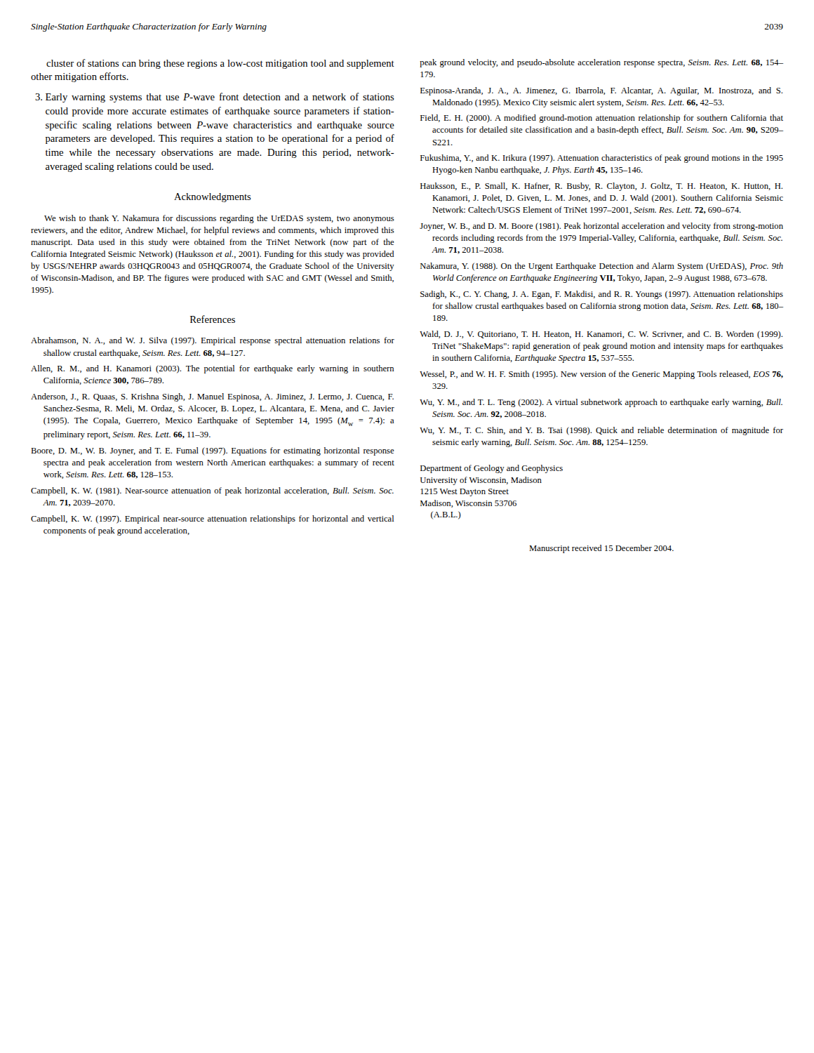Single-Station Earthquake Characterization for Early Warning 2039
cluster of stations can bring these regions a low-cost mitigation tool and supplement other mitigation efforts.
Early warning systems that use P-wave front detection and a network of stations could provide more accurate estimates of earthquake source parameters if station-specific scaling relations between P-wave characteristics and earthquake source parameters are developed. This requires a station to be operational for a period of time while the necessary observations are made. During this period, network-averaged scaling relations could be used.
Acknowledgments
We wish to thank Y. Nakamura for discussions regarding the UrEDAS system, two anonymous reviewers, and the editor, Andrew Michael, for helpful reviews and comments, which improved this manuscript. Data used in this study were obtained from the TriNet Network (now part of the California Integrated Seismic Network) (Hauksson et al., 2001). Funding for this study was provided by USGS/NEHRP awards 03HQGR0043 and 05HQGR0074, the Graduate School of the University of Wisconsin-Madison, and BP. The figures were produced with SAC and GMT (Wessel and Smith, 1995).
References
Abrahamson, N. A., and W. J. Silva (1997). Empirical response spectral attenuation relations for shallow crustal earthquake, Seism. Res. Lett. 68, 94–127.
Allen, R. M., and H. Kanamori (2003). The potential for earthquake early warning in southern California, Science 300, 786–789.
Anderson, J., R. Quaas, S. Krishna Singh, J. Manuel Espinosa, A. Jiminez, J. Lermo, J. Cuenca, F. Sanchez-Sesma, R. Meli, M. Ordaz, S. Alcocer, B. Lopez, L. Alcantara, E. Mena, and C. Javier (1995). The Copala, Guerrero, Mexico Earthquake of September 14, 1995 (Mw = 7.4): a preliminary report, Seism. Res. Lett. 66, 11–39.
Boore, D. M., W. B. Joyner, and T. E. Fumal (1997). Equations for estimating horizontal response spectra and peak acceleration from western North American earthquakes: a summary of recent work, Seism. Res. Lett. 68, 128–153.
Campbell, K. W. (1981). Near-source attenuation of peak horizontal acceleration, Bull. Seism. Soc. Am. 71, 2039–2070.
Campbell, K. W. (1997). Empirical near-source attenuation relationships for horizontal and vertical components of peak ground acceleration,
peak ground velocity, and pseudo-absolute acceleration response spectra, Seism. Res. Lett. 68, 154–179.
Espinosa-Aranda, J. A., A. Jimenez, G. Ibarrola, F. Alcantar, A. Aguilar, M. Inostroza, and S. Maldonado (1995). Mexico City seismic alert system, Seism. Res. Lett. 66, 42–53.
Field, E. H. (2000). A modified ground-motion attenuation relationship for southern California that accounts for detailed site classification and a basin-depth effect, Bull. Seism. Soc. Am. 90, S209–S221.
Fukushima, Y., and K. Irikura (1997). Attenuation characteristics of peak ground motions in the 1995 Hyogo-ken Nanbu earthquake, J. Phys. Earth 45, 135–146.
Hauksson, E., P. Small, K. Hafner, R. Busby, R. Clayton, J. Goltz, T. H. Heaton, K. Hutton, H. Kanamori, J. Polet, D. Given, L. M. Jones, and D. J. Wald (2001). Southern California Seismic Network: Caltech/USGS Element of TriNet 1997–2001, Seism. Res. Lett. 72, 690–674.
Joyner, W. B., and D. M. Boore (1981). Peak horizontal acceleration and velocity from strong-motion records including records from the 1979 Imperial-Valley, California, earthquake, Bull. Seism. Soc. Am. 71, 2011–2038.
Nakamura, Y. (1988). On the Urgent Earthquake Detection and Alarm System (UrEDAS), Proc. 9th World Conference on Earthquake Engineering VII, Tokyo, Japan, 2–9 August 1988, 673–678.
Sadigh, K., C. Y. Chang, J. A. Egan, F. Makdisi, and R. R. Youngs (1997). Attenuation relationships for shallow crustal earthquakes based on California strong motion data, Seism. Res. Lett. 68, 180–189.
Wald, D. J., V. Quitoriano, T. H. Heaton, H. Kanamori, C. W. Scrivner, and C. B. Worden (1999). TriNet "ShakeMaps": rapid generation of peak ground motion and intensity maps for earthquakes in southern California, Earthquake Spectra 15, 537–555.
Wessel, P., and W. H. F. Smith (1995). New version of the Generic Mapping Tools released, EOS 76, 329.
Wu, Y. M., and T. L. Teng (2002). A virtual subnetwork approach to earthquake early warning, Bull. Seism. Soc. Am. 92, 2008–2018.
Wu, Y. M., T. C. Shin, and Y. B. Tsai (1998). Quick and reliable determination of magnitude for seismic early warning, Bull. Seism. Soc. Am. 88, 1254–1259.
Department of Geology and Geophysics
University of Wisconsin, Madison
1215 West Dayton Street
Madison, Wisconsin 53706
(A.B.L.)
Manuscript received 15 December 2004.